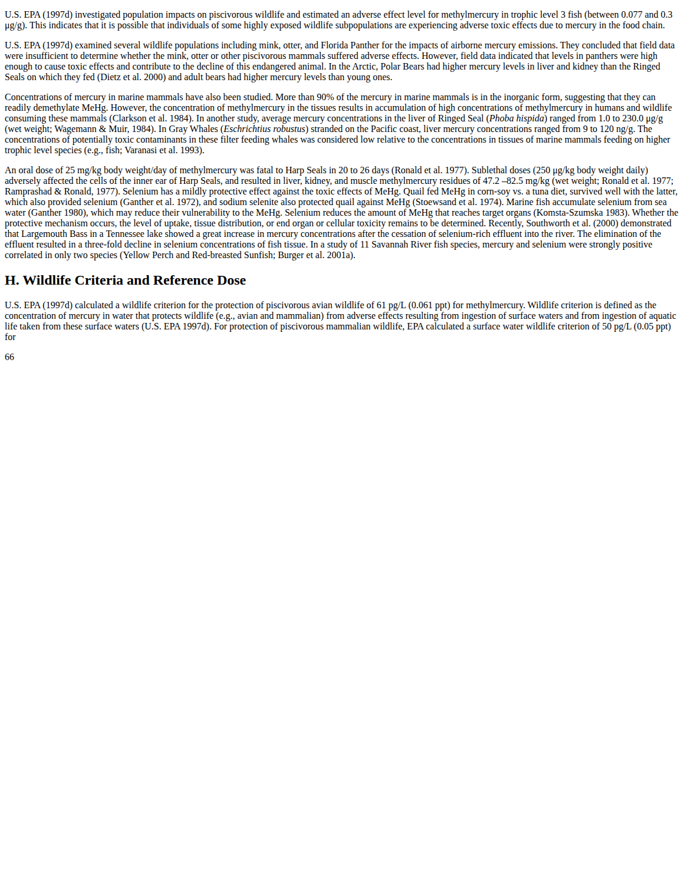U.S. EPA (1997d) investigated population impacts on piscivorous wildlife and estimated an adverse effect level for methylmercury in trophic level 3 fish (between 0.077 and 0.3 μg/g). This indicates that it is possible that individuals of some highly exposed wildlife subpopulations are experiencing adverse toxic effects due to mercury in the food chain.
U.S. EPA (1997d) examined several wildlife populations including mink, otter, and Florida Panther for the impacts of airborne mercury emissions. They concluded that field data were insufficient to determine whether the mink, otter or other piscivorous mammals suffered adverse effects. However, field data indicated that levels in panthers were high enough to cause toxic effects and contribute to the decline of this endangered animal. In the Arctic, Polar Bears had higher mercury levels in liver and kidney than the Ringed Seals on which they fed (Dietz et al. 2000) and adult bears had higher mercury levels than young ones.
Concentrations of mercury in marine mammals have also been studied. More than 90% of the mercury in marine mammals is in the inorganic form, suggesting that they can readily demethylate MeHg. However, the concentration of methylmercury in the tissues results in accumulation of high concentrations of methylmercury in humans and wildlife consuming these mammals (Clarkson et al. 1984). In another study, average mercury concentrations in the liver of Ringed Seal (Phoba hispida) ranged from 1.0 to 230.0 μg/g (wet weight; Wagemann & Muir, 1984). In Gray Whales (Eschrichtius robustus) stranded on the Pacific coast, liver mercury concentrations ranged from 9 to 120 ng/g. The concentrations of potentially toxic contaminants in these filter feeding whales was considered low relative to the concentrations in tissues of marine mammals feeding on higher trophic level species (e.g., fish; Varanasi et al. 1993).
An oral dose of 25 mg/kg body weight/day of methylmercury was fatal to Harp Seals in 20 to 26 days (Ronald et al. 1977). Sublethal doses (250 μg/kg body weight daily) adversely affected the cells of the inner ear of Harp Seals, and resulted in liver, kidney, and muscle methylmercury residues of 47.2 –82.5 mg/kg (wet weight; Ronald et al. 1977; Ramprashad & Ronald, 1977). Selenium has a mildly protective effect against the toxic effects of MeHg. Quail fed MeHg in corn-soy vs. a tuna diet, survived well with the latter, which also provided selenium (Ganther et al. 1972), and sodium selenite also protected quail against MeHg (Stoewsand et al. 1974). Marine fish accumulate selenium from sea water (Ganther 1980), which may reduce their vulnerability to the MeHg. Selenium reduces the amount of MeHg that reaches target organs (Komsta-Szumska 1983). Whether the protective mechanism occurs, the level of uptake, tissue distribution, or end organ or cellular toxicity remains to be determined. Recently, Southworth et al. (2000) demonstrated that Largemouth Bass in a Tennessee lake showed a great increase in mercury concentrations after the cessation of selenium-rich effluent into the river. The elimination of the effluent resulted in a three-fold decline in selenium concentrations of fish tissue. In a study of 11 Savannah River fish species, mercury and selenium were strongly positive correlated in only two species (Yellow Perch and Red-breasted Sunfish; Burger et al. 2001a).
H. Wildlife Criteria and Reference Dose
U.S. EPA (1997d) calculated a wildlife criterion for the protection of piscivorous avian wildlife of 61 pg/L (0.061 ppt) for methylmercury. Wildlife criterion is defined as the concentration of mercury in water that protects wildlife (e.g., avian and mammalian) from adverse effects resulting from ingestion of surface waters and from ingestion of aquatic life taken from these surface waters (U.S. EPA 1997d). For protection of piscivorous mammalian wildlife, EPA calculated a surface water wildlife criterion of 50 pg/L (0.05 ppt) for
66